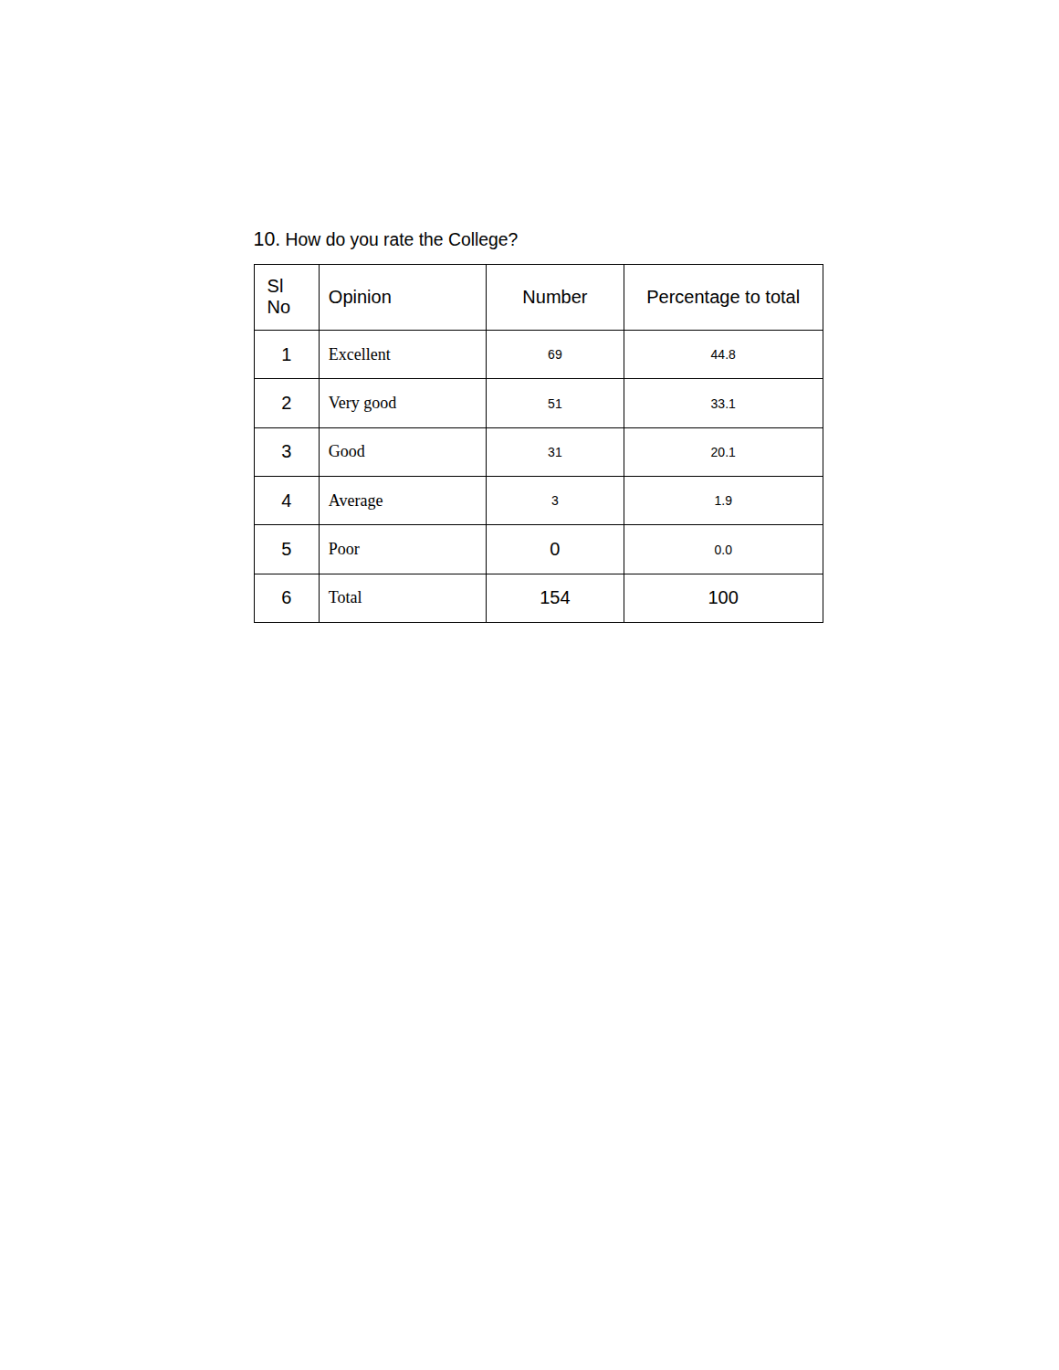10. How do you rate the College?
| Sl No | Opinion | Number | Percentage to total |
| --- | --- | --- | --- |
| 1 | Excellent | 69 | 44.8 |
| 2 | Very good | 51 | 33.1 |
| 3 | Good | 31 | 20.1 |
| 4 | Average | 3 | 1.9 |
| 5 | Poor | 0 | 0.0 |
| 6 | Total | 154 | 100 |